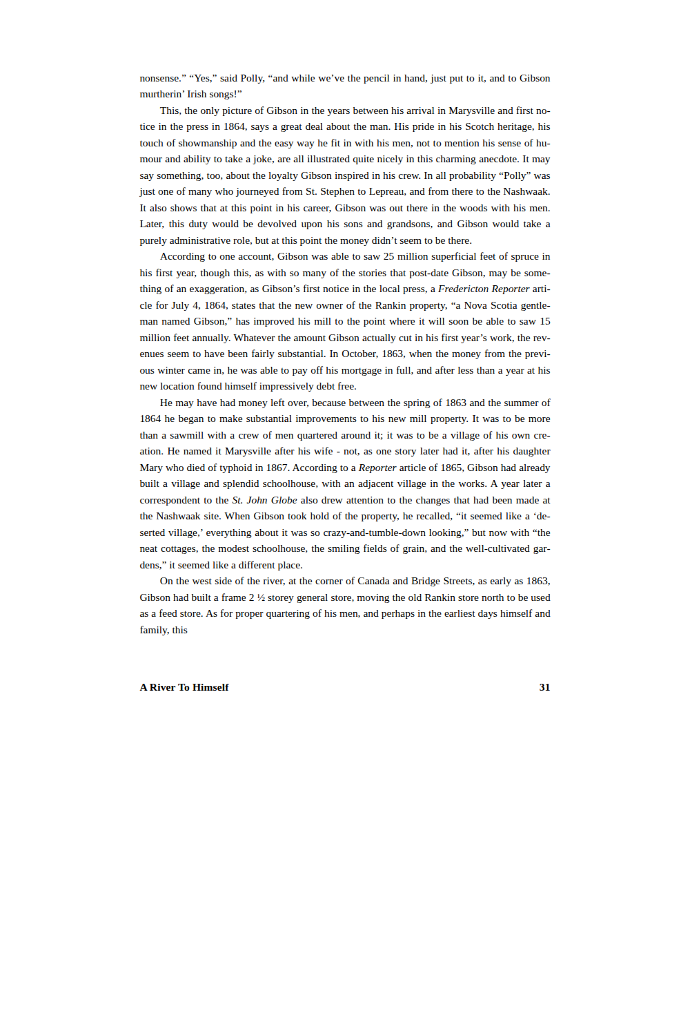nonsense.” “Yes,” said Polly, “and while we’ve the pencil in hand, just put to it, and to Gibson murtherin’ Irish songs!”
This, the only picture of Gibson in the years between his arrival in Marysville and first notice in the press in 1864, says a great deal about the man. His pride in his Scotch heritage, his touch of showmanship and the easy way he fit in with his men, not to mention his sense of humour and ability to take a joke, are all illustrated quite nicely in this charming anecdote. It may say something, too, about the loyalty Gibson inspired in his crew. In all probability “Polly” was just one of many who journeyed from St. Stephen to Lepreau, and from there to the Nashwaak. It also shows that at this point in his career, Gibson was out there in the woods with his men. Later, this duty would be devolved upon his sons and grandsons, and Gibson would take a purely administrative role, but at this point the money didn’t seem to be there.
According to one account, Gibson was able to saw 25 million superficial feet of spruce in his first year, though this, as with so many of the stories that post-date Gibson, may be something of an exaggeration, as Gibson’s first notice in the local press, a Fredericton Reporter article for July 4, 1864, states that the new owner of the Rankin property, “a Nova Scotia gentleman named Gibson,” has improved his mill to the point where it will soon be able to saw 15 million feet annually. Whatever the amount Gibson actually cut in his first year’s work, the revenues seem to have been fairly substantial. In October, 1863, when the money from the previous winter came in, he was able to pay off his mortgage in full, and after less than a year at his new location found himself impressively debt free.
He may have had money left over, because between the spring of 1863 and the summer of 1864 he began to make substantial improvements to his new mill property. It was to be more than a sawmill with a crew of men quartered around it; it was to be a village of his own creation. He named it Marysville after his wife - not, as one story later had it, after his daughter Mary who died of typhoid in 1867. According to a Reporter article of 1865, Gibson had already built a village and splendid schoolhouse, with an adjacent village in the works. A year later a correspondent to the St. John Globe also drew attention to the changes that had been made at the Nashwaak site. When Gibson took hold of the property, he recalled, “it seemed like a ‘deserted village,’ everything about it was so crazy-and-tumble-down looking,” but now with “the neat cottages, the modest schoolhouse, the smiling fields of grain, and the well-cultivated gardens,” it seemed like a different place.
On the west side of the river, at the corner of Canada and Bridge Streets, as early as 1863, Gibson had built a frame 2 ½ storey general store, moving the old Rankin store north to be used as a feed store. As for proper quartering of his men, and perhaps in the earliest days himself and family, this
A River To Himself 31